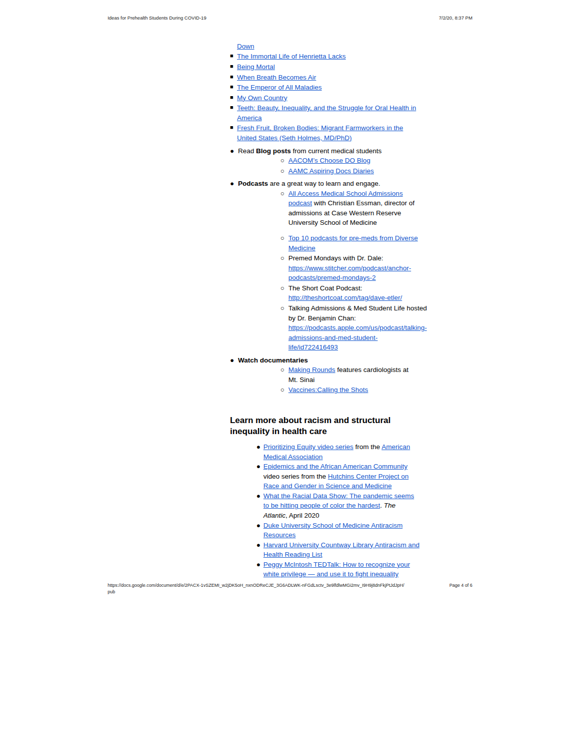Ideas for Prehealth Students During COVID-19
7/2/20, 8:37 PM
Down
■
The Immortal Life of Henrietta Lacks
■
Being Mortal
■
When Breath Becomes Air
■
The Emperor of All Maladies
■
My Own Country
■
Teeth: Beauty, Inequality, and the Struggle for Oral Health in America
■
Fresh Fruit, Broken Bodies: Migrant Farmworkers in the United States (Seth Holmes, MD/PhD)
●
Read Blog posts from current medical students
○
AACOM’s Choose DO Blog
○
AAMC Aspiring Docs Diaries
●
Podcasts are a great way to learn and engage.
○
All Access Medical School Admissions podcast with Christian Essman, director of admissions at Case Western Reserve University School of Medicine
○
Top 10 podcasts for pre-meds from Diverse Medicine
○
Premed Mondays with Dr. Dale: https://www.stitcher.com/podcast/anchor-podcasts/premed-mondays-2
○
The Short Coat Podcast: http://theshortcoat.com/tag/dave-etler/
○
Talking Admissions & Med Student Life hosted by Dr. Benjamin Chan: https://podcasts.apple.com/us/podcast/talking-admissions-and-med-student-life/id722416493
●
Watch documentaries
○
Making Rounds features cardiologists at Mt. Sinai
○
Vaccines:Calling the Shots
Learn more about racism and structural inequality in health care
●
Prioritizing Equity video series from the American Medical Association
●
Epidemics and the African American Community video series from the Hutchins Center Project on Race and Gender in Science and Medicine
●
What the Racial Data Show: The pandemic seems to be hitting people of color the hardest. The Atlantic, April 2020
●
Duke University School of Medicine Antiracism Resources
●
Harvard University Countway Library Antiracism and Health Reading List
●
Peggy McIntosh TEDTalk: How to recognize your white privilege — and use it to fight inequality
https://docs.google.com/document/d/e/2PACX-1vSZEMI_w2jDK5oH_nxnODReCJE_3G6ADLWK-nFGdLsctv_3e9lfdlwMGi2mv_I9H9j8dnFkjPtJdJpH/pub
Page 4 of 6